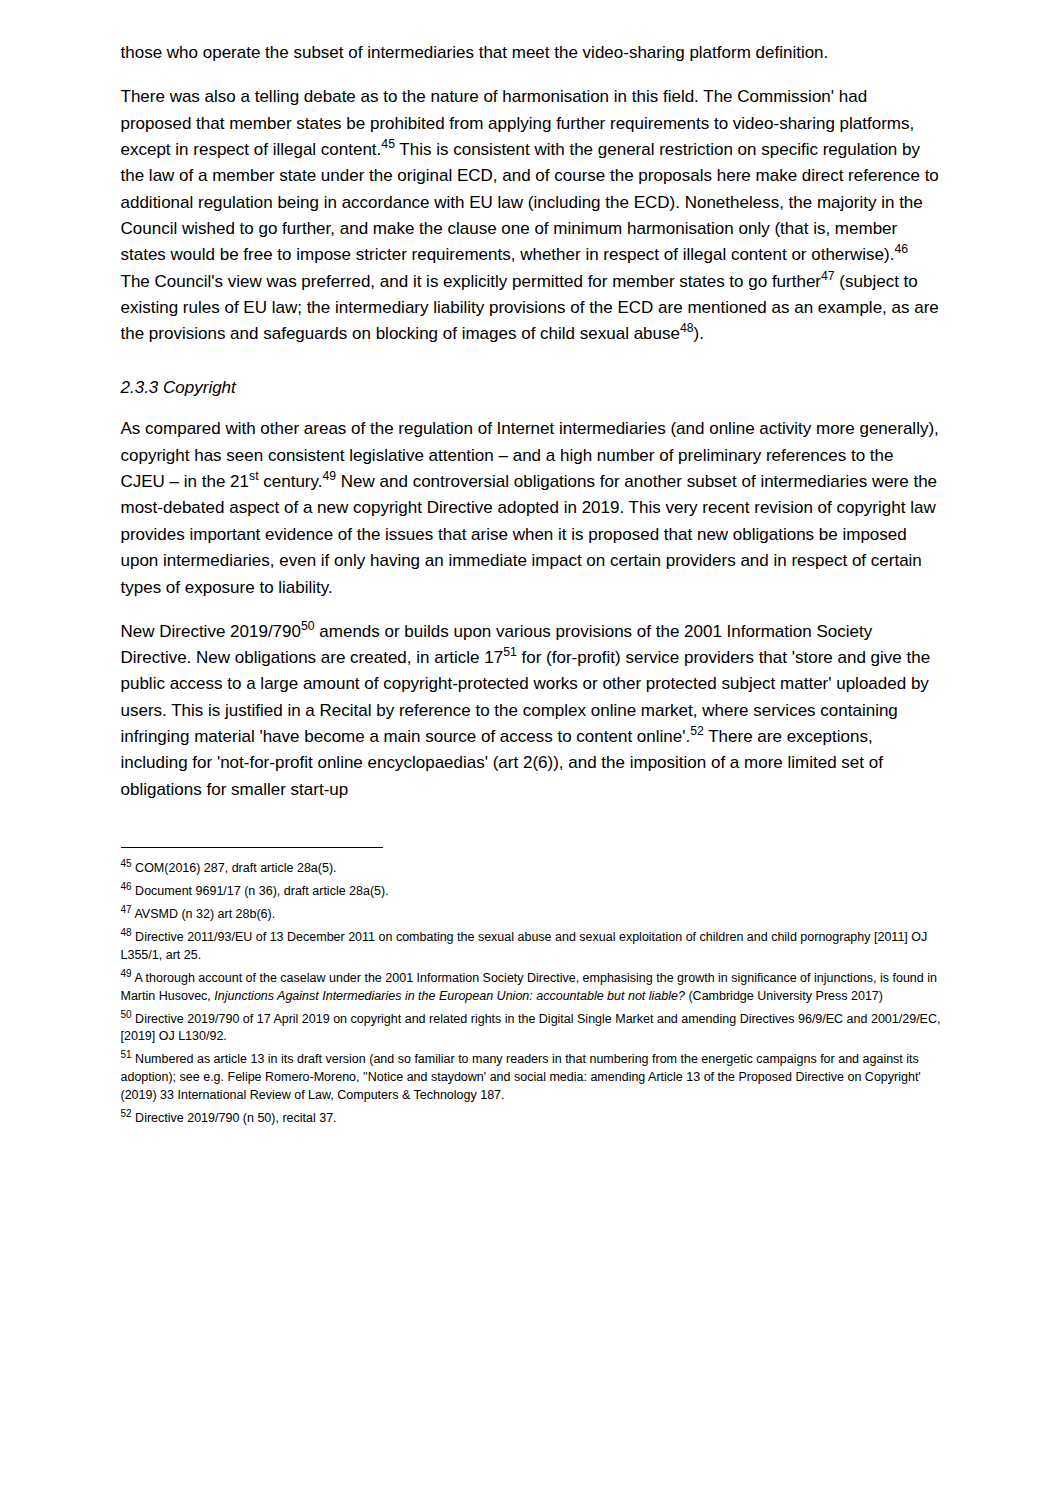those who operate the subset of intermediaries that meet the video-sharing platform definition.
There was also a telling debate as to the nature of harmonisation in this field. The Commission' had proposed that member states be prohibited from applying further requirements to video-sharing platforms, except in respect of illegal content.45 This is consistent with the general restriction on specific regulation by the law of a member state under the original ECD, and of course the proposals here make direct reference to additional regulation being in accordance with EU law (including the ECD). Nonetheless, the majority in the Council wished to go further, and make the clause one of minimum harmonisation only (that is, member states would be free to impose stricter requirements, whether in respect of illegal content or otherwise).46 The Council's view was preferred, and it is explicitly permitted for member states to go further47 (subject to existing rules of EU law; the intermediary liability provisions of the ECD are mentioned as an example, as are the provisions and safeguards on blocking of images of child sexual abuse48).
2.3.3 Copyright
As compared with other areas of the regulation of Internet intermediaries (and online activity more generally), copyright has seen consistent legislative attention – and a high number of preliminary references to the CJEU – in the 21st century.49 New and controversial obligations for another subset of intermediaries were the most-debated aspect of a new copyright Directive adopted in 2019. This very recent revision of copyright law provides important evidence of the issues that arise when it is proposed that new obligations be imposed upon intermediaries, even if only having an immediate impact on certain providers and in respect of certain types of exposure to liability.
New Directive 2019/79050 amends or builds upon various provisions of the 2001 Information Society Directive. New obligations are created, in article 1751 for (for-profit) service providers that 'store and give the public access to a large amount of copyright-protected works or other protected subject matter' uploaded by users. This is justified in a Recital by reference to the complex online market, where services containing infringing material 'have become a main source of access to content online'.52 There are exceptions, including for 'not-for-profit online encyclopaedias' (art 2(6)), and the imposition of a more limited set of obligations for smaller start-up
45 COM(2016) 287, draft article 28a(5).
46 Document 9691/17 (n 36), draft article 28a(5).
47 AVSMD (n 32) art 28b(6).
48 Directive 2011/93/EU of 13 December 2011 on combating the sexual abuse and sexual exploitation of children and child pornography [2011] OJ L355/1, art 25.
49 A thorough account of the caselaw under the 2001 Information Society Directive, emphasising the growth in significance of injunctions, is found in Martin Husovec, Injunctions Against Intermediaries in the European Union: accountable but not liable? (Cambridge University Press 2017)
50 Directive 2019/790 of 17 April 2019 on copyright and related rights in the Digital Single Market and amending Directives 96/9/EC and 2001/29/EC, [2019] OJ L130/92.
51 Numbered as article 13 in its draft version (and so familiar to many readers in that numbering from the energetic campaigns for and against its adoption); see e.g. Felipe Romero-Moreno, ''Notice and staydown' and social media: amending Article 13 of the Proposed Directive on Copyright' (2019) 33 International Review of Law, Computers & Technology 187.
52 Directive 2019/790 (n 50), recital 37.